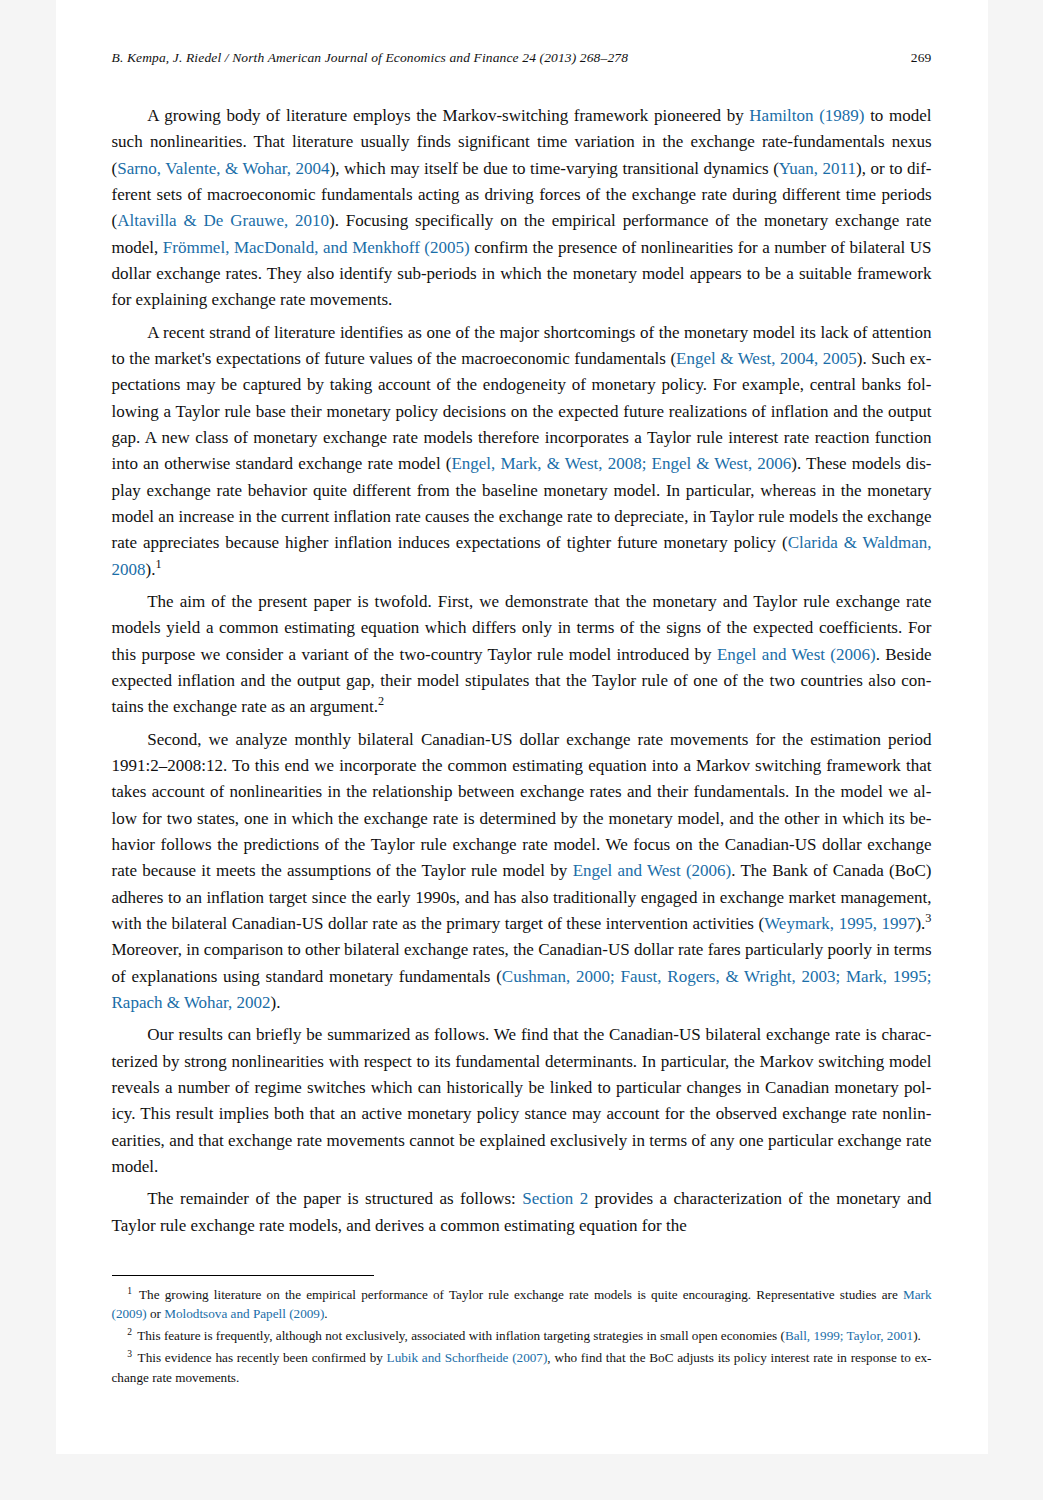B. Kempa, J. Riedel / North American Journal of Economics and Finance 24 (2013) 268–278 269
A growing body of literature employs the Markov-switching framework pioneered by Hamilton (1989) to model such nonlinearities. That literature usually finds significant time variation in the exchange rate-fundamentals nexus (Sarno, Valente, & Wohar, 2004), which may itself be due to time-varying transitional dynamics (Yuan, 2011), or to different sets of macroeconomic fundamentals acting as driving forces of the exchange rate during different time periods (Altavilla & De Grauwe, 2010). Focusing specifically on the empirical performance of the monetary exchange rate model, Frömmel, MacDonald, and Menkhoff (2005) confirm the presence of nonlinearities for a number of bilateral US dollar exchange rates. They also identify sub-periods in which the monetary model appears to be a suitable framework for explaining exchange rate movements.
A recent strand of literature identifies as one of the major shortcomings of the monetary model its lack of attention to the market's expectations of future values of the macroeconomic fundamentals (Engel & West, 2004, 2005). Such expectations may be captured by taking account of the endogeneity of monetary policy. For example, central banks following a Taylor rule base their monetary policy decisions on the expected future realizations of inflation and the output gap. A new class of monetary exchange rate models therefore incorporates a Taylor rule interest rate reaction function into an otherwise standard exchange rate model (Engel, Mark, & West, 2008; Engel & West, 2006). These models display exchange rate behavior quite different from the baseline monetary model. In particular, whereas in the monetary model an increase in the current inflation rate causes the exchange rate to depreciate, in Taylor rule models the exchange rate appreciates because higher inflation induces expectations of tighter future monetary policy (Clarida & Waldman, 2008).1
The aim of the present paper is twofold. First, we demonstrate that the monetary and Taylor rule exchange rate models yield a common estimating equation which differs only in terms of the signs of the expected coefficients. For this purpose we consider a variant of the two-country Taylor rule model introduced by Engel and West (2006). Beside expected inflation and the output gap, their model stipulates that the Taylor rule of one of the two countries also contains the exchange rate as an argument.2
Second, we analyze monthly bilateral Canadian-US dollar exchange rate movements for the estimation period 1991:2–2008:12. To this end we incorporate the common estimating equation into a Markov switching framework that takes account of nonlinearities in the relationship between exchange rates and their fundamentals. In the model we allow for two states, one in which the exchange rate is determined by the monetary model, and the other in which its behavior follows the predictions of the Taylor rule exchange rate model. We focus on the Canadian-US dollar exchange rate because it meets the assumptions of the Taylor rule model by Engel and West (2006). The Bank of Canada (BoC) adheres to an inflation target since the early 1990s, and has also traditionally engaged in exchange market management, with the bilateral Canadian-US dollar rate as the primary target of these intervention activities (Weymark, 1995, 1997).3 Moreover, in comparison to other bilateral exchange rates, the Canadian-US dollar rate fares particularly poorly in terms of explanations using standard monetary fundamentals (Cushman, 2000; Faust, Rogers, & Wright, 2003; Mark, 1995; Rapach & Wohar, 2002).
Our results can briefly be summarized as follows. We find that the Canadian-US bilateral exchange rate is characterized by strong nonlinearities with respect to its fundamental determinants. In particular, the Markov switching model reveals a number of regime switches which can historically be linked to particular changes in Canadian monetary policy. This result implies both that an active monetary policy stance may account for the observed exchange rate nonlinearities, and that exchange rate movements cannot be explained exclusively in terms of any one particular exchange rate model.
The remainder of the paper is structured as follows: Section 2 provides a characterization of the monetary and Taylor rule exchange rate models, and derives a common estimating equation for the
1 The growing literature on the empirical performance of Taylor rule exchange rate models is quite encouraging. Representative studies are Mark (2009) or Molodtsova and Papell (2009).
2 This feature is frequently, although not exclusively, associated with inflation targeting strategies in small open economies (Ball, 1999; Taylor, 2001).
3 This evidence has recently been confirmed by Lubik and Schorfheide (2007), who find that the BoC adjusts its policy interest rate in response to exchange rate movements.